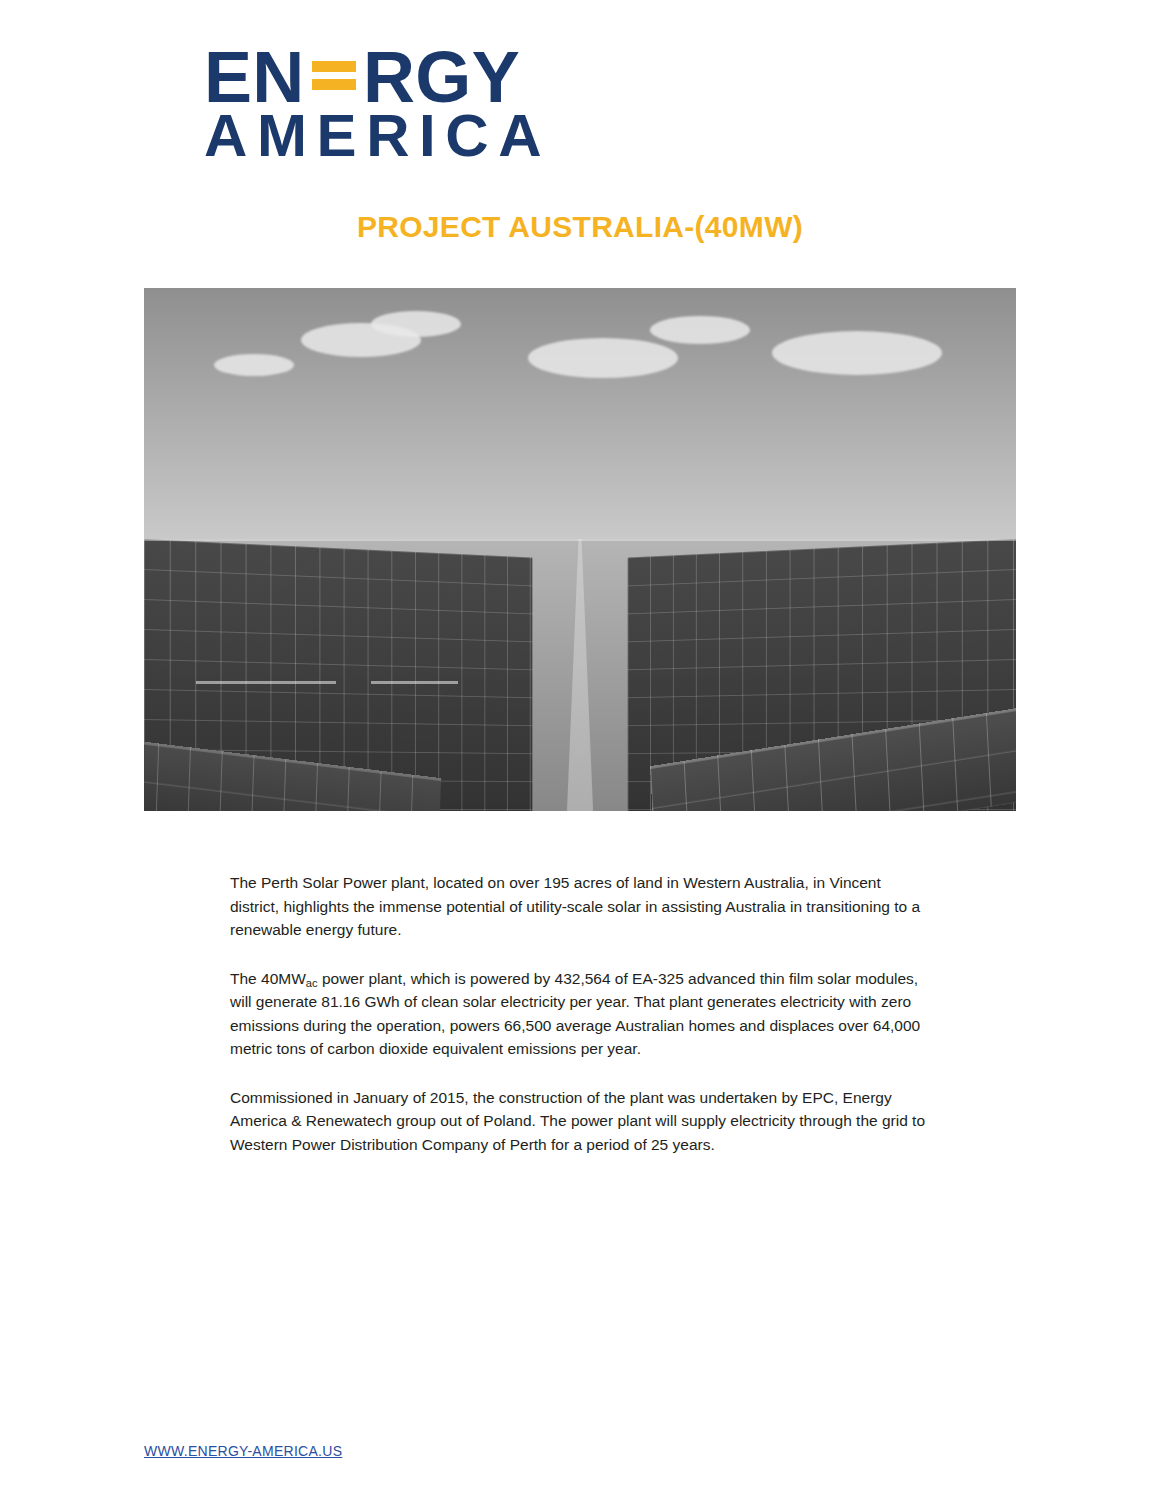EN RGY
AMERICA
PROJECT AUSTRALIA-(40MW)
The Perth Solar Power plant, located on over 195 acres of land in Western Australia, in Vincent district, highlights the immense potential of utility-scale solar in assisting Australia in transitioning to a renewable energy future.
The 40MWac power plant, which is powered by 432,564 of EA-325 advanced thin film solar modules, will generate 81.16 GWh of clean solar electricity per year. That plant generates electricity with zero emissions during the operation, powers 66,500 average Australian homes and displaces over 64,000 metric tons of carbon dioxide equivalent emissions per year.
Commissioned in January of 2015, the construction of the plant was undertaken by EPC, Energy America & Renewatech group out of Poland. The power plant will supply electricity through the grid to Western Power Distribution Company of Perth for a period of 25 years.
WWW.ENERGY-AMERICA.US